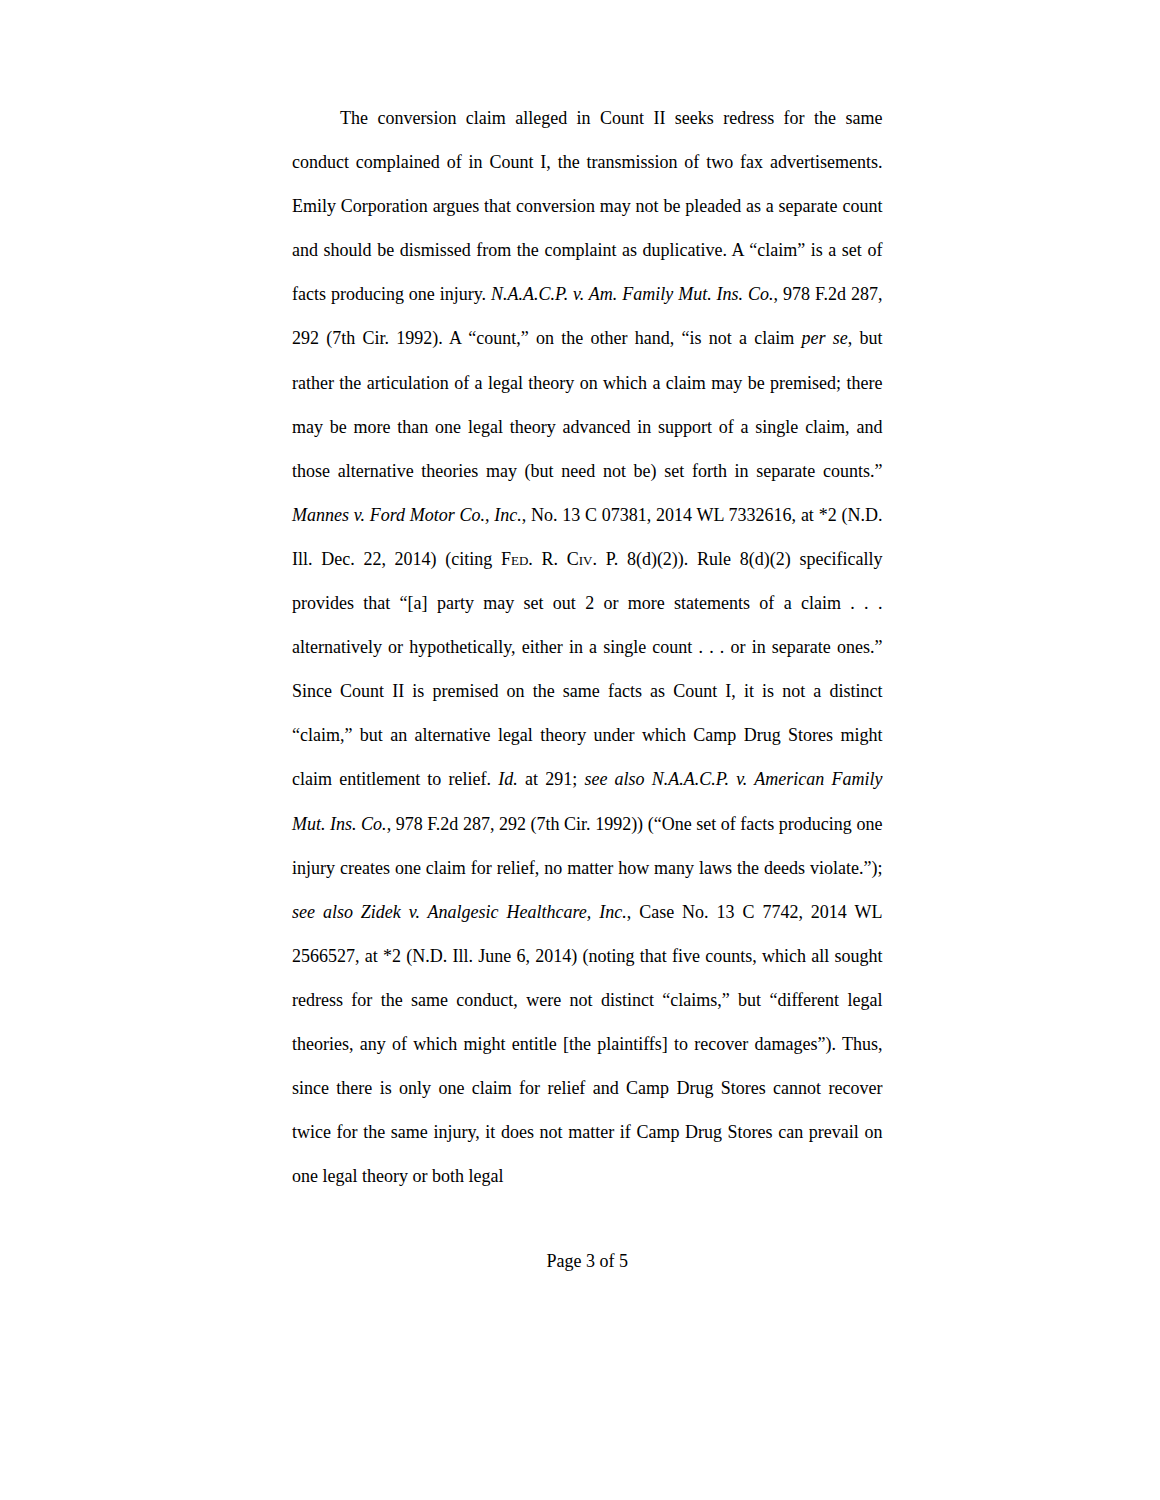The conversion claim alleged in Count II seeks redress for the same conduct complained of in Count I, the transmission of two fax advertisements. Emily Corporation argues that conversion may not be pleaded as a separate count and should be dismissed from the complaint as duplicative. A “claim” is a set of facts producing one injury. N.A.A.C.P. v. Am. Family Mut. Ins. Co., 978 F.2d 287, 292 (7th Cir. 1992). A “count,” on the other hand, “is not a claim per se, but rather the articulation of a legal theory on which a claim may be premised; there may be more than one legal theory advanced in support of a single claim, and those alternative theories may (but need not be) set forth in separate counts.” Mannes v. Ford Motor Co., Inc., No. 13 C 07381, 2014 WL 7332616, at *2 (N.D. Ill. Dec. 22, 2014) (citing Fed. R. Civ. P. 8(d)(2)). Rule 8(d)(2) specifically provides that “[a] party may set out 2 or more statements of a claim . . . alternatively or hypothetically, either in a single count . . . or in separate ones.” Since Count II is premised on the same facts as Count I, it is not a distinct “claim,” but an alternative legal theory under which Camp Drug Stores might claim entitlement to relief. Id. at 291; see also N.A.A.C.P. v. American Family Mut. Ins. Co., 978 F.2d 287, 292 (7th Cir. 1992)) (“One set of facts producing one injury creates one claim for relief, no matter how many laws the deeds violate.”); see also Zidek v. Analgesic Healthcare, Inc., Case No. 13 C 7742, 2014 WL 2566527, at *2 (N.D. Ill. June 6, 2014) (noting that five counts, which all sought redress for the same conduct, were not distinct “claims,” but “different legal theories, any of which might entitle [the plaintiffs] to recover damages”). Thus, since there is only one claim for relief and Camp Drug Stores cannot recover twice for the same injury, it does not matter if Camp Drug Stores can prevail on one legal theory or both legal
Page 3 of 5